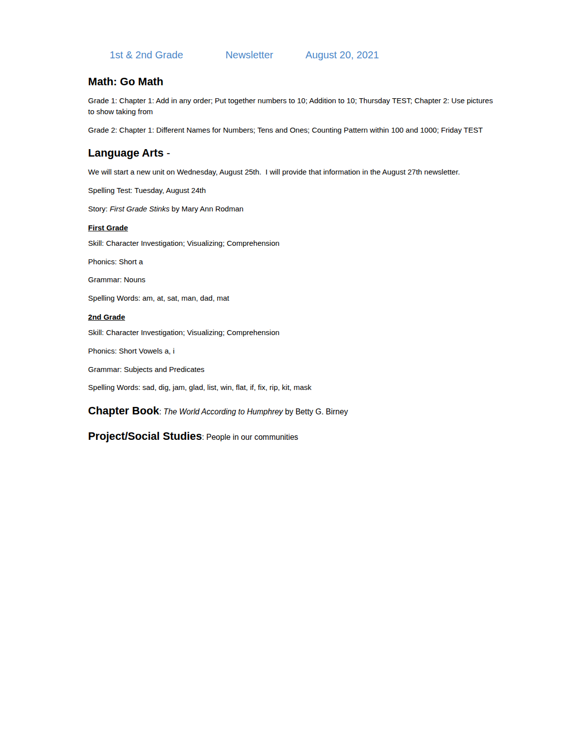1st & 2nd Grade Newsletter August 20, 2021
Math: Go Math
Grade 1: Chapter 1: Add in any order; Put together numbers to 10; Addition to 10; Thursday TEST; Chapter 2: Use pictures to show taking from
Grade 2: Chapter 1: Different Names for Numbers; Tens and Ones; Counting Pattern within 100 and 1000; Friday TEST
Language Arts -
We will start a new unit on Wednesday, August 25th. I will provide that information in the August 27th newsletter.
Spelling Test: Tuesday, August 24th
Story: First Grade Stinks by Mary Ann Rodman
First Grade
Skill: Character Investigation; Visualizing; Comprehension
Phonics: Short a
Grammar: Nouns
Spelling Words: am, at, sat, man, dad, mat
2nd Grade
Skill: Character Investigation; Visualizing; Comprehension
Phonics: Short Vowels a, i
Grammar: Subjects and Predicates
Spelling Words: sad, dig, jam, glad, list, win, flat, if, fix, rip, kit, mask
Chapter Book: The World According to Humphrey by Betty G. Birney
Project/Social Studies: People in our communities